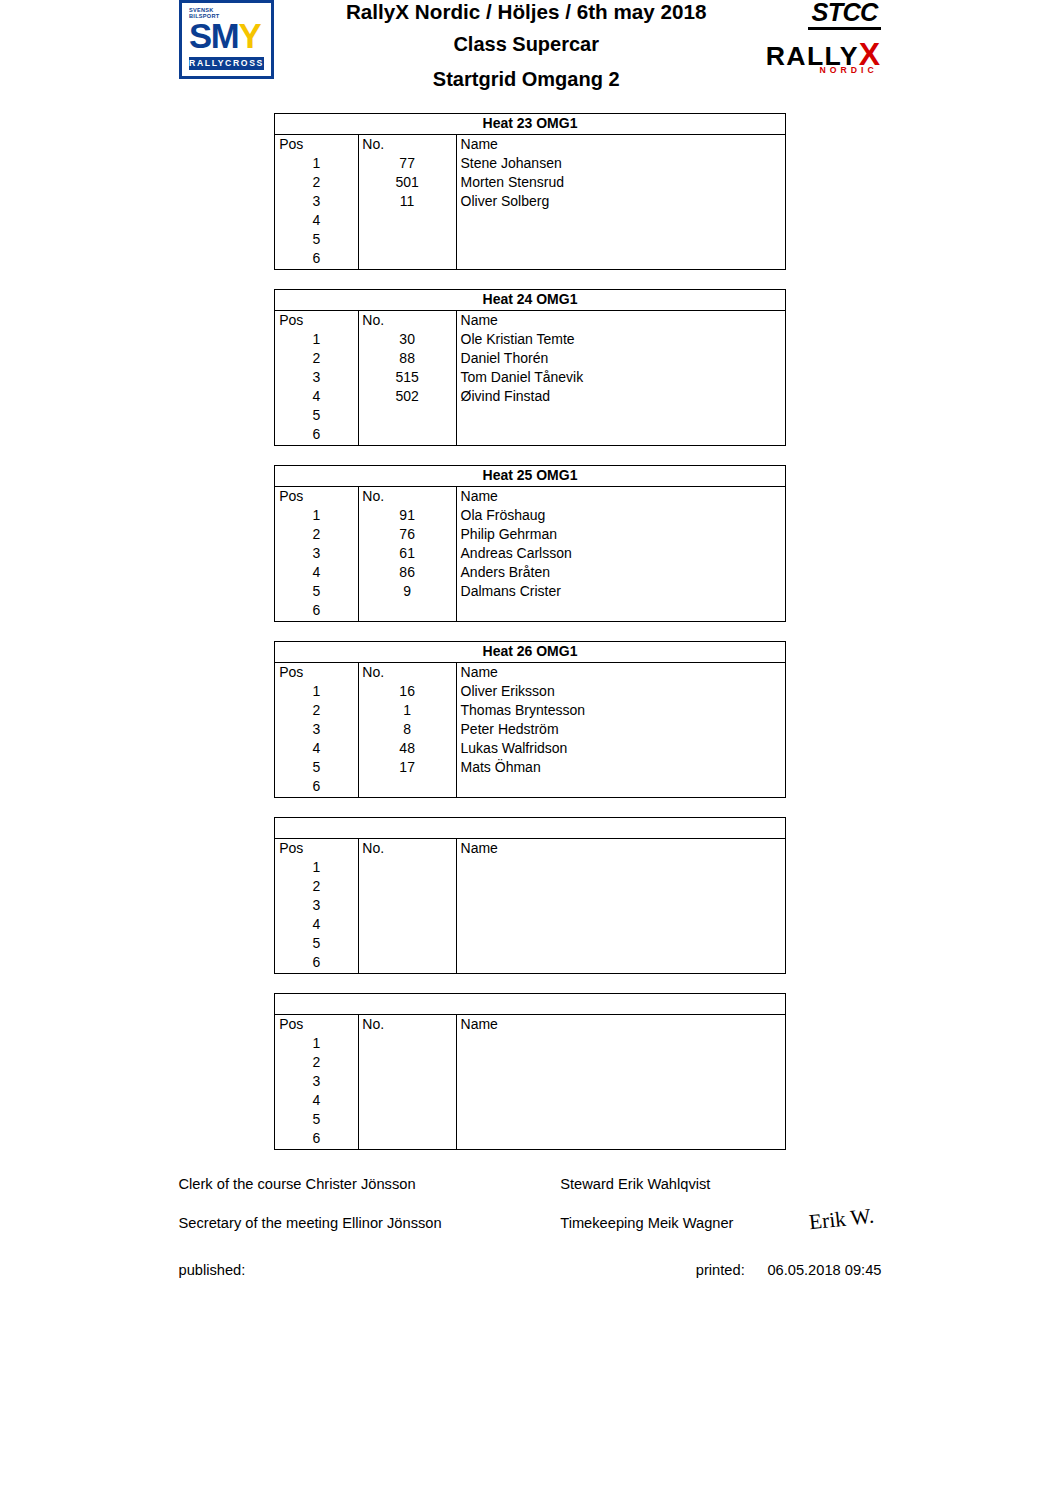SVENSK
BILSPORT
SMY
RALLYCROSS
RallyX Nordic / Höljes / 6th may 2018
Class Supercar
Startgrid Omgang 2
STCC
RALLYX NORDIC
| Heat 23 OMG1 |
| --- |
| Pos | No. | Name |
| 1 | 77 | Stene Johansen |
| 2 | 501 | Morten Stensrud |
| 3 | 11 | Oliver Solberg |
| 4 | | |
| 5 | | |
| 6 | | |
| Heat 24 OMG1 |
| --- |
| Pos | No. | Name |
| 1 | 30 | Ole Kristian Temte |
| 2 | 88 | Daniel Thorén |
| 3 | 515 | Tom Daniel Tånevik |
| 4 | 502 | Øivind Finstad |
| 5 | | |
| 6 | | |
| Heat 25 OMG1 |
| --- |
| Pos | No. | Name |
| 1 | 91 | Ola Fröshaug |
| 2 | 76 | Philip Gehrman |
| 3 | 61 | Andreas Carlsson |
| 4 | 86 | Anders Bråten |
| 5 | 9 | Dalmans Crister |
| 6 | | |
| Heat 26 OMG1 |
| --- |
| Pos | No. | Name |
| 1 | 16 | Oliver Eriksson |
| 2 | 1 | Thomas Bryntesson |
| 3 | 8 | Peter Hedström |
| 4 | 48 | Lukas Walfridson |
| 5 | 17 | Mats Öhman |
| 6 | | |
| Pos | No. | Name |
| --- | --- | --- |
| 1 | | |
| 2 | | |
| 3 | | |
| 4 | | |
| 5 | | |
| 6 | | |
| Pos | No. | Name |
| --- | --- | --- |
| 1 | | |
| 2 | | |
| 3 | | |
| 4 | | |
| 5 | | |
| 6 | | |
Clerk of the course Christer Jönsson
Steward Erik Wahlqvist
Secretary of the meeting Ellinor Jönsson
Timekeeping Meik Wagner Erik W.
published:
printed: 06.05.2018 09:45